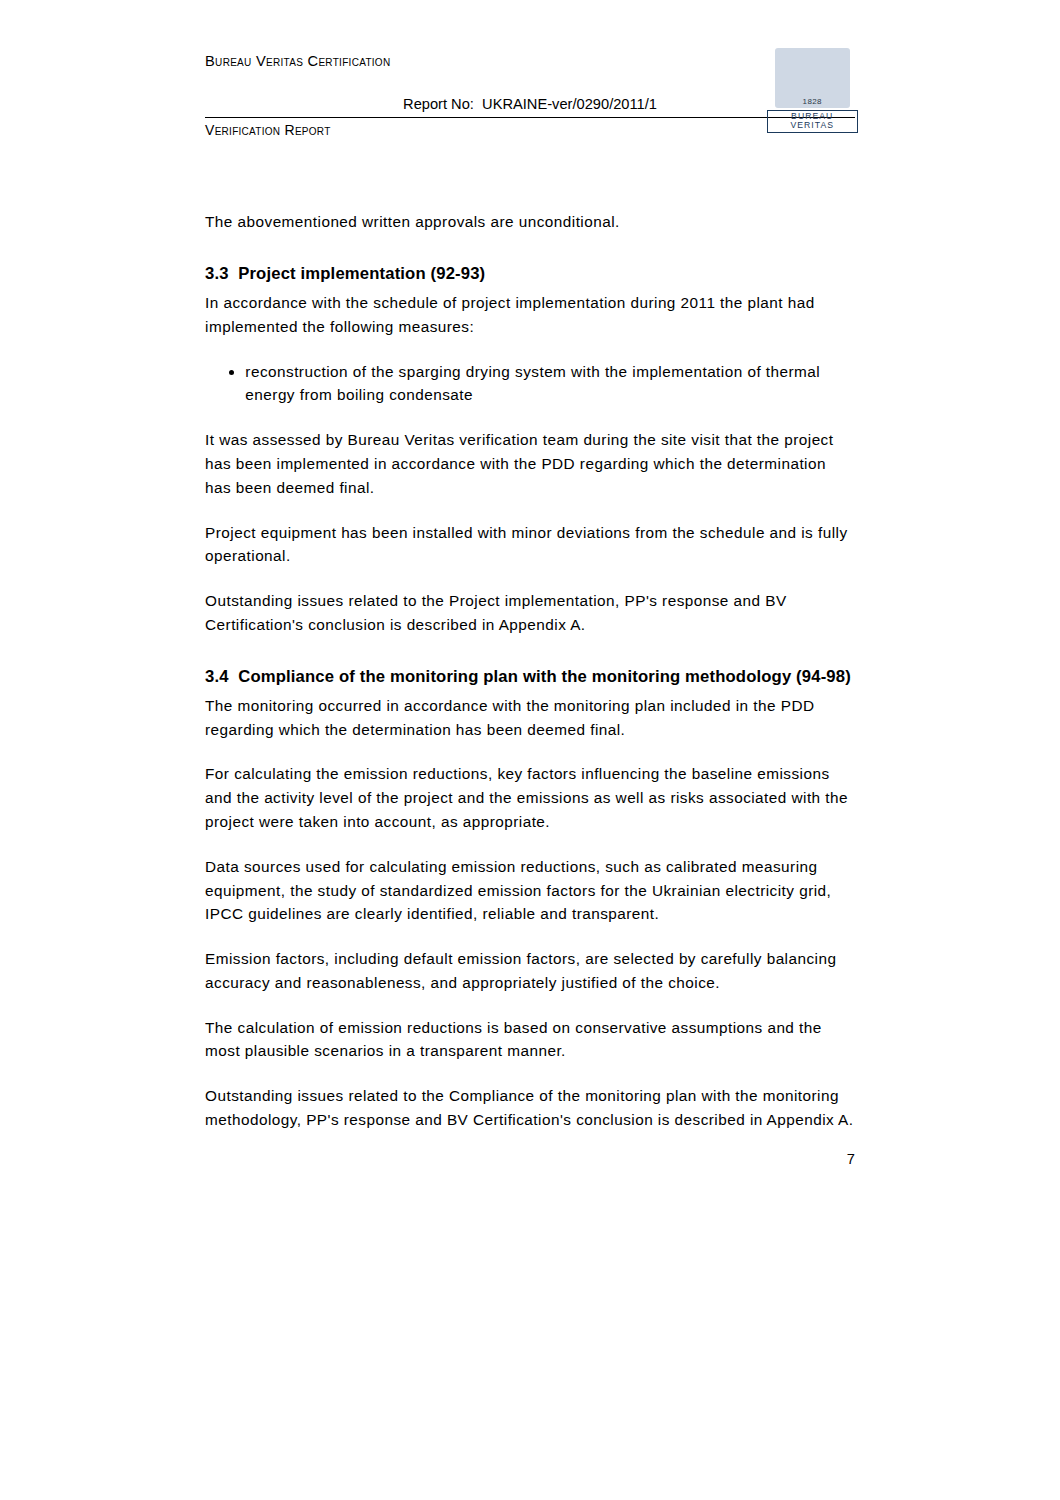Bureau Veritas Certification
Report No: UKRAINE-ver/0290/2011/1
Verification Report
BUREAU
VERITAS
The abovementioned written approvals are unconditional.
3.3 Project implementation (92-93)
In accordance with the schedule of project implementation during 2011 the plant had implemented the following measures:
reconstruction of the sparging drying system with the implementation of thermal energy from boiling condensate
It was assessed by Bureau Veritas verification team during the site visit that the project has been implemented in accordance with the PDD regarding which the determination has been deemed final.
Project equipment has been installed with minor deviations from the schedule and is fully operational.
Outstanding issues related to the Project implementation, PP's response and BV Certification's conclusion is described in Appendix A.
3.4 Compliance of the monitoring plan with the monitoring methodology (94-98)
The monitoring occurred in accordance with the monitoring plan included in the PDD regarding which the determination has been deemed final.
For calculating the emission reductions, key factors influencing the baseline emissions and the activity level of the project and the emissions as well as risks associated with the project were taken into account, as appropriate.
Data sources used for calculating emission reductions, such as calibrated measuring equipment, the study of standardized emission factors for the Ukrainian electricity grid, IPCC guidelines are clearly identified, reliable and transparent.
Emission factors, including default emission factors, are selected by carefully balancing accuracy and reasonableness, and appropriately justified of the choice.
The calculation of emission reductions is based on conservative assumptions and the most plausible scenarios in a transparent manner.
Outstanding issues related to the Compliance of the monitoring plan with the monitoring methodology, PP's response and BV Certification's conclusion is described in Appendix A.
7